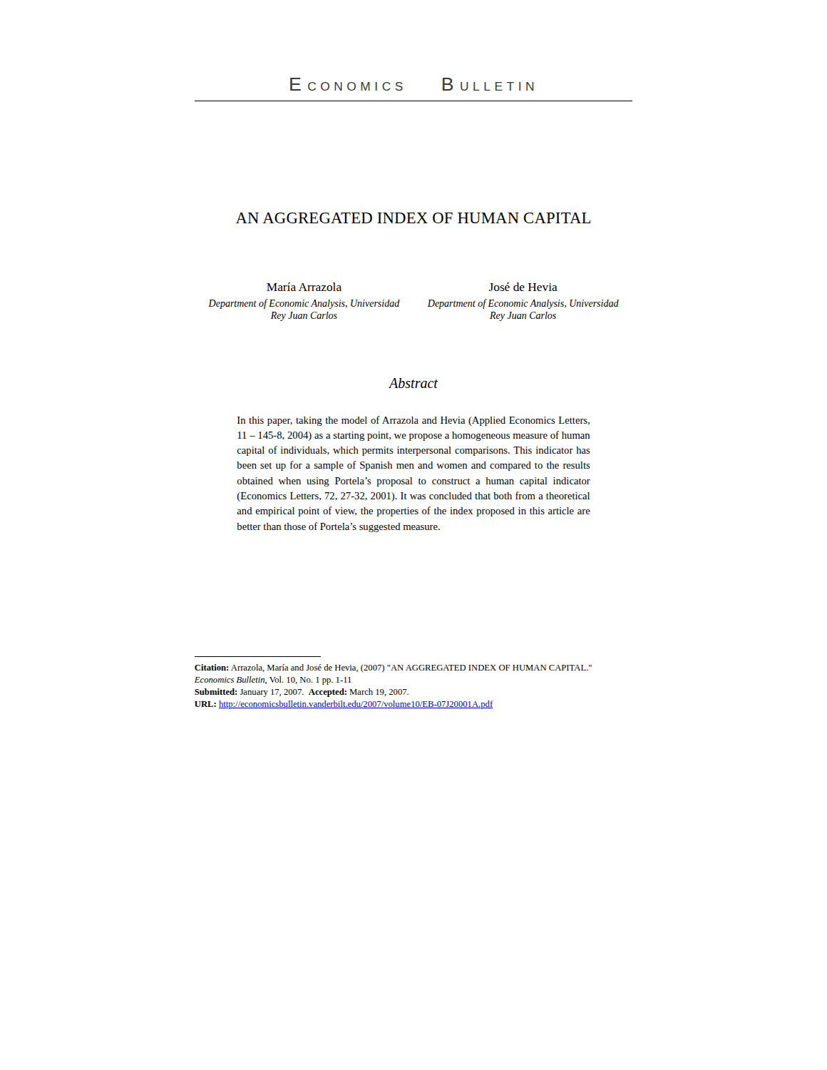ECONOMICS BULLETIN
AN AGGREGATED INDEX OF HUMAN CAPITAL
| María Arrazola Department of Economic Analysis, Universidad Rey Juan Carlos | José de Hevia Department of Economic Analysis, Universidad Rey Juan Carlos |
Abstract
In this paper, taking the model of Arrazola and Hevia (Applied Economics Letters, 11 – 145-8, 2004) as a starting point, we propose a homogeneous measure of human capital of individuals, which permits interpersonal comparisons. This indicator has been set up for a sample of Spanish men and women and compared to the results obtained when using Portela’s proposal to construct a human capital indicator (Economics Letters, 72, 27-32, 2001). It was concluded that both from a theoretical and empirical point of view, the properties of the index proposed in this article are better than those of Portela’s suggested measure.
Citation: Arrazola, María and José de Hevia, (2007) "AN AGGREGATED INDEX OF HUMAN CAPITAL." Economics Bulletin, Vol. 10, No. 1 pp. 1-11
Submitted: January 17, 2007. Accepted: March 19, 2007.
URL: http://economicsbulletin.vanderbilt.edu/2007/volume10/EB-07J20001A.pdf